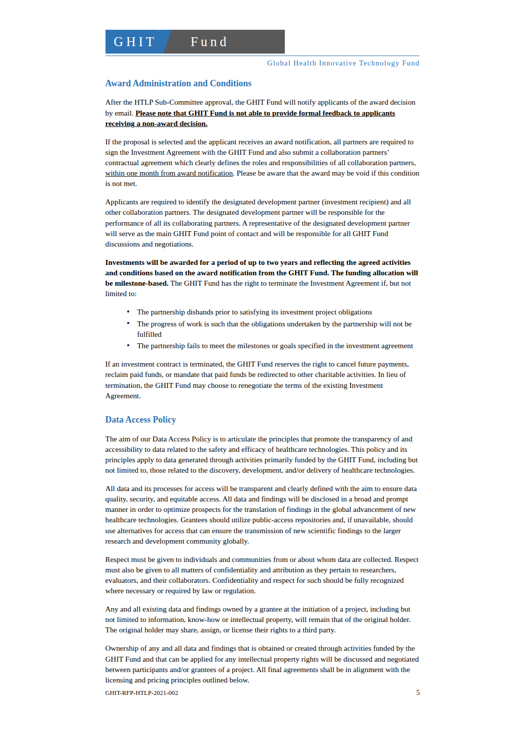GHIT
Fund
Global Health Innovative Technology Fund
Award Administration and Conditions
After the HTLP Sub-Committee approval, the GHIT Fund will notify applicants of the award decision by email. Please note that GHIT Fund is not able to provide formal feedback to applicants receiving a non-award decision.
If the proposal is selected and the applicant receives an award notification, all partners are required to sign the Investment Agreement with the GHIT Fund and also submit a collaboration partners’ contractual agreement which clearly defines the roles and responsibilities of all collaboration partners, within one month from award notification. Please be aware that the award may be void if this condition is not met.
Applicants are required to identify the designated development partner (investment recipient) and all other collaboration partners. The designated development partner will be responsible for the performance of all its collaborating partners. A representative of the designated development partner will serve as the main GHIT Fund point of contact and will be responsible for all GHIT Fund discussions and negotiations.
Investments will be awarded for a period of up to two years and reflecting the agreed activities and conditions based on the award notification from the GHIT Fund. The funding allocation will be milestone-based. The GHIT Fund has the right to terminate the Investment Agreement if, but not limited to:
The partnership disbands prior to satisfying its investment project obligations
The progress of work is such that the obligations undertaken by the partnership will not be fulfilled
The partnership fails to meet the milestones or goals specified in the investment agreement
If an investment contract is terminated, the GHIT Fund reserves the right to cancel future payments, reclaim paid funds, or mandate that paid funds be redirected to other charitable activities. In lieu of termination, the GHIT Fund may choose to renegotiate the terms of the existing Investment Agreement.
Data Access Policy
The aim of our Data Access Policy is to articulate the principles that promote the transparency of and accessibility to data related to the safety and efficacy of healthcare technologies. This policy and its principles apply to data generated through activities primarily funded by the GHIT Fund, including but not limited to, those related to the discovery, development, and/or delivery of healthcare technologies.
All data and its processes for access will be transparent and clearly defined with the aim to ensure data quality, security, and equitable access. All data and findings will be disclosed in a broad and prompt manner in order to optimize prospects for the translation of findings in the global advancement of new healthcare technologies. Grantees should utilize public-access repositories and, if unavailable, should use alternatives for access that can ensure the transmission of new scientific findings to the larger research and development community globally.
Respect must be given to individuals and communities from or about whom data are collected. Respect must also be given to all matters of confidentiality and attribution as they pertain to researchers, evaluators, and their collaborators. Confidentiality and respect for such should be fully recognized where necessary or required by law or regulation.
Any and all existing data and findings owned by a grantee at the initiation of a project, including but not limited to information, know-how or intellectual property, will remain that of the original holder. The original holder may share, assign, or license their rights to a third party.
Ownership of any and all data and findings that is obtained or created through activities funded by the GHIT Fund and that can be applied for any intellectual property rights will be discussed and negotiated between participants and/or grantees of a project. All final agreements shall be in alignment with the licensing and pricing principles outlined below.
GHIT-RFP-HTLP-2021-002 5